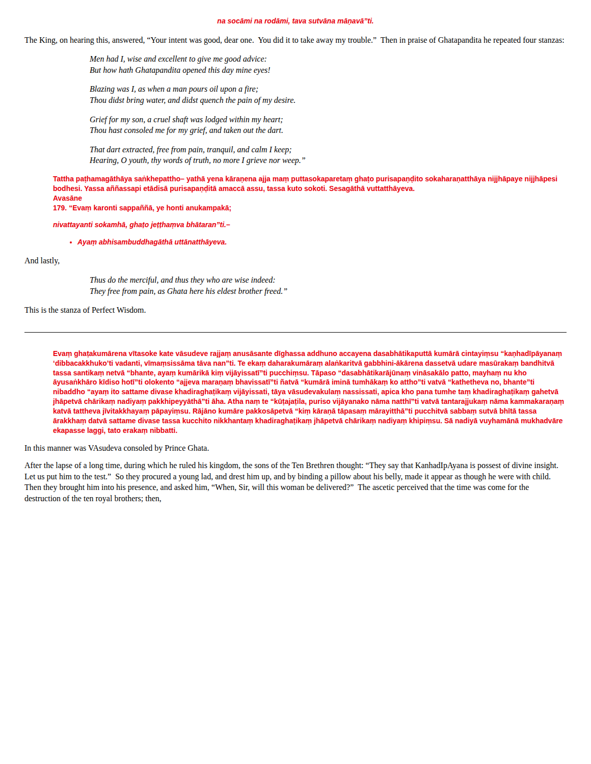na socāmi na rodāmi, tava sutvāna māṇavā”ti.
The King, on hearing this, answered, “Your intent was good, dear one. You did it to take away my trouble.” Then in praise of Ghatapandita he repeated four stanzas:
Men had I, wise and excellent to give me good advice:
But how hath Ghatapandita opened this day mine eyes!
Blazing was I, as when a man pours oil upon a fire;
Thou didst bring water, and didst quench the pain of my desire.
Grief for my son, a cruel shaft was lodged within my heart;
Thou hast consoled me for my grief, and taken out the dart.
That dart extracted, free from pain, tranquil, and calm I keep;
Hearing, O youth, thy words of truth, no more I grieve nor weep.”
Tattha paṭhamagāthāya saṅkhepattho– yathā yena kāraṇena ajja maṃ puttasokaparetaṃ ghaṭo purisapaṇḍito sokaharaṇatthāya nijjhāpaye nijjhāpesi bodhesi. Yassa aññassapi etādisā purisapaṇḍitā amaccā assu, tassa kuto sokoti. Sesagāthā vuttatthāyeva.
Avasāne
179. “Evaṃ karonti sappaññā, ye honti anukampakā;
nivattayanti sokamhā, ghaṭo jeṭṭhaṃva bhātaran”ti.–
Ayaṃ abhisambuddhagāthā uttānatthāyeva.
And lastly,
Thus do the merciful, and thus they who are wise indeed:
They free from pain, as Ghata here his eldest brother freed.”
This is the stanza of Perfect Wisdom.
Evaṃ ghaṭakumārena vītasoke kate vāsudeve rajjaṃ anusāsante dīghassa addhuno accayena dasabhātikaputtā kumārā cintayiṃsu “kaṇhadīpāyanaṃ ‘dibbacakkhuko’ti vadanti, vīmaṃsissāma tāva nan”ti. Te ekaṃ daharakumāraṃ alaṅkaritvā gabbhini-ākārena dassetvā udare masūrakaṃ bandhitvā tassa santikaṃ netvā “bhante, ayaṃ kumārikā kiṃ vijāyissatī”ti pucchiṃsu. Tāpaso “dasabhātikarājūnaṃ vināsakālo patto, mayhaṃ nu kho āyusaṅkhāro kīdiso hotī”ti olokento “ajjeva maraṇaṃ bhavissatī”ti ñatvā “kumārā iminā tumhākaṃ ko attho”ti vatvā “kathetheva no, bhante”ti nibaddho “ayaṃ ito sattame divase khadiraghaṭikaṃ vijāyissati, tāya vāsudevakulaṃ nassissati, apica kho pana tumhe taṃ khadiraghaṭikaṃ gahetvā jhāpetvā chārikaṃ nadiyaṃ pakkhipeyyāthā”ti āha. Atha naṃ te “kūṭajaṭila, puriso vijāyanako nāma natthī”ti vatvā tantarajjukaṃ nāma kammakaraṇaṃ katvā tattheva jīvitakkhayaṃ pāpayiṃsu. Rājāno kumāre pakkosāpetvā “kiṃ kāraṇā tāpasaṃ mārayitthā”ti pucchitvā sabbaṃ sutvā bhītā tassa ārakkhaṃ datvā sattame divase tassa kucchito nikkhantaṃ khadiraghaṭikaṃ jhāpetvā chārikaṃ nadiyaṃ khipiṃsu. Sā nadiyā vuyhamānā mukhadvāre ekapasse laggi, tato erakaṃ nibbatti.
In this manner was VAsudeva consoled by Prince Ghata.
After the lapse of a long time, during which he ruled his kingdom, the sons of the Ten Brethren thought: “They say that KanhadIpAyana is possest of divine insight. Let us put him to the test.” So they procured a young lad, and drest him up, and by binding a pillow about his belly, made it appear as though he were with child. Then they brought him into his presence, and asked him, “When, Sir, will this woman be delivered?” The ascetic perceived that the time was come for the destruction of the ten royal brothers; then,